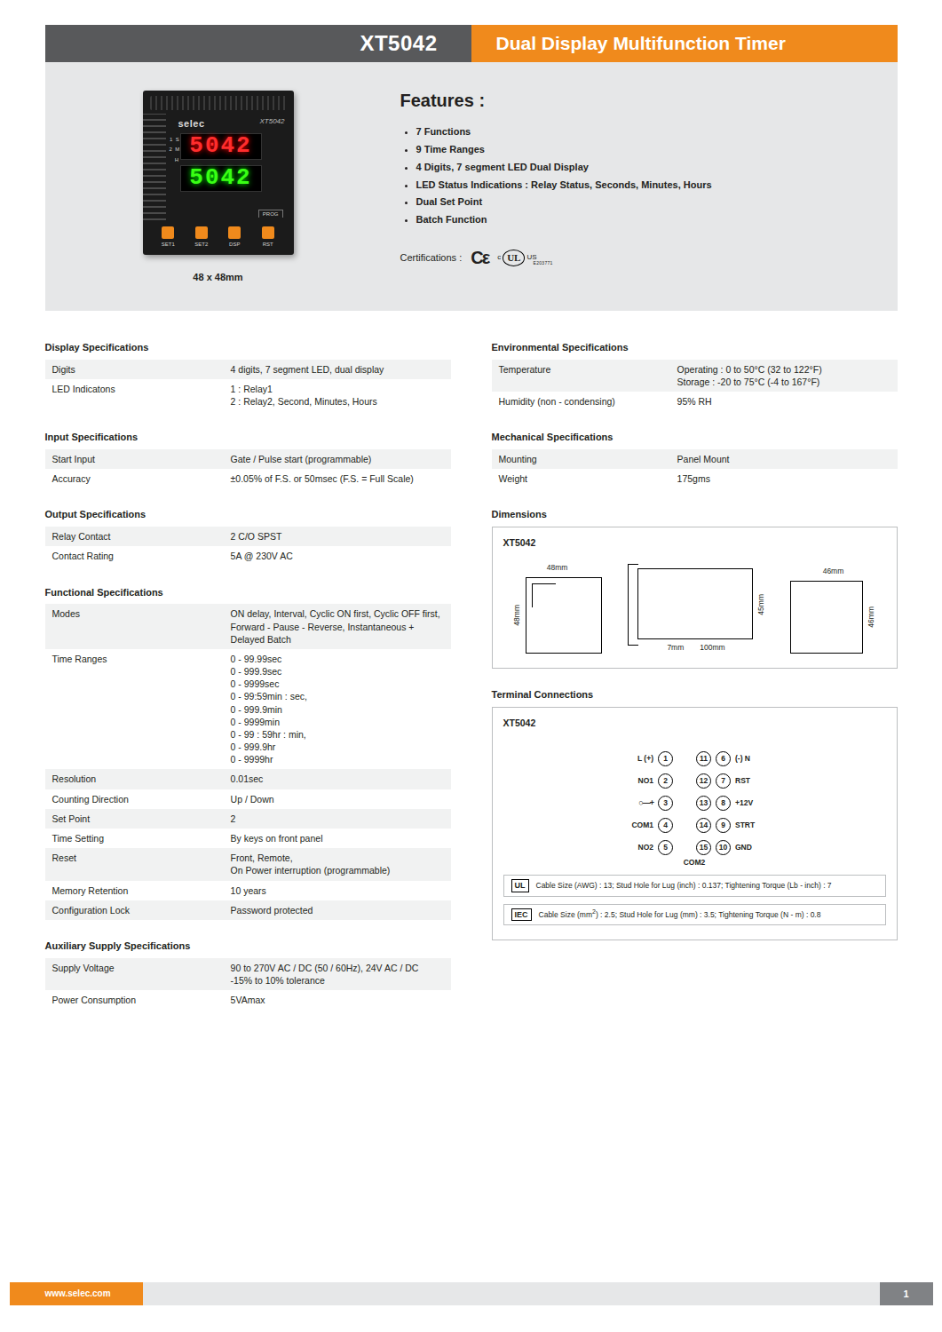XT5042
Dual Display Multifunction Timer
selec
XT5042
1 S
2 M
H
5042
5042
PROG
SET1 SET2 DSP RST
48 x 48mm
Features :
7 Functions
9 Time Ranges
4 Digits, 7 segment LED Dual Display
LED Status Indications : Relay Status, Seconds, Minutes, Hours
Dual Set Point
Batch Function
Certifications : Cε c UL US E203771
Display Specifications
| Digits | 4 digits, 7 segment LED, dual display |
| LED Indicatons | 1 : Relay1 2 : Relay2, Second, Minutes, Hours |
Input Specifications
| Start Input | Gate / Pulse start (programmable) |
| Accuracy | ±0.05% of F.S. or 50msec (F.S. = Full Scale) |
Output Specifications
| Relay Contact | 2 C/O SPST |
| Contact Rating | 5A @ 230V AC |
Functional Specifications
| Modes | ON delay, Interval, Cyclic ON first, Cyclic OFF first, Forward - Pause - Reverse, Instantaneous + Delayed Batch |
| Time Ranges | 0 - 99.99sec 0 - 999.9sec 0 - 9999sec 0 - 99:59min : sec, 0 - 999.9min 0 - 9999min 0 - 99 : 59hr : min, 0 - 999.9hr 0 - 9999hr |
| Resolution | 0.01sec |
| Counting Direction | Up / Down |
| Set Point | 2 |
| Time Setting | By keys on front panel |
| Reset | Front, Remote, On Power interruption (programmable) |
| Memory Retention | 10 years |
| Configuration Lock | Password protected |
Auxiliary Supply Specifications
| Supply Voltage | 90 to 270V AC / DC (50 / 60Hz), 24V AC / DC -15% to 10% tolerance |
| Power Consumption | 5VAmax |
Environmental Specifications
| Temperature | Operating : 0 to 50°C (32 to 122°F) Storage : -20 to 75°C (-4 to 167°F) |
| Humidity (non - condensing) | 95% RH |
Mechanical Specifications
| Mounting | Panel Mount |
| Weight | 175gms |
Dimensions
XT5042
48mm
48mm
45mm
7mm 100mm
46mm
46mm
Terminal Connections
XT5042
L (+) 1
NO12
○—+3
COM14
NO25
116 (-) N
127 RST
138 +12V
149 STRT
1510 GND
COM2
UL Cable Size (AWG) : 13; Stud Hole for Lug (inch) : 0.137; Tightening Torque (Lb - inch) : 7
IEC Cable Size (mm2) : 2.5; Stud Hole for Lug (mm) : 3.5; Tightening Torque (N - m) : 0.8
www.selec.com
1